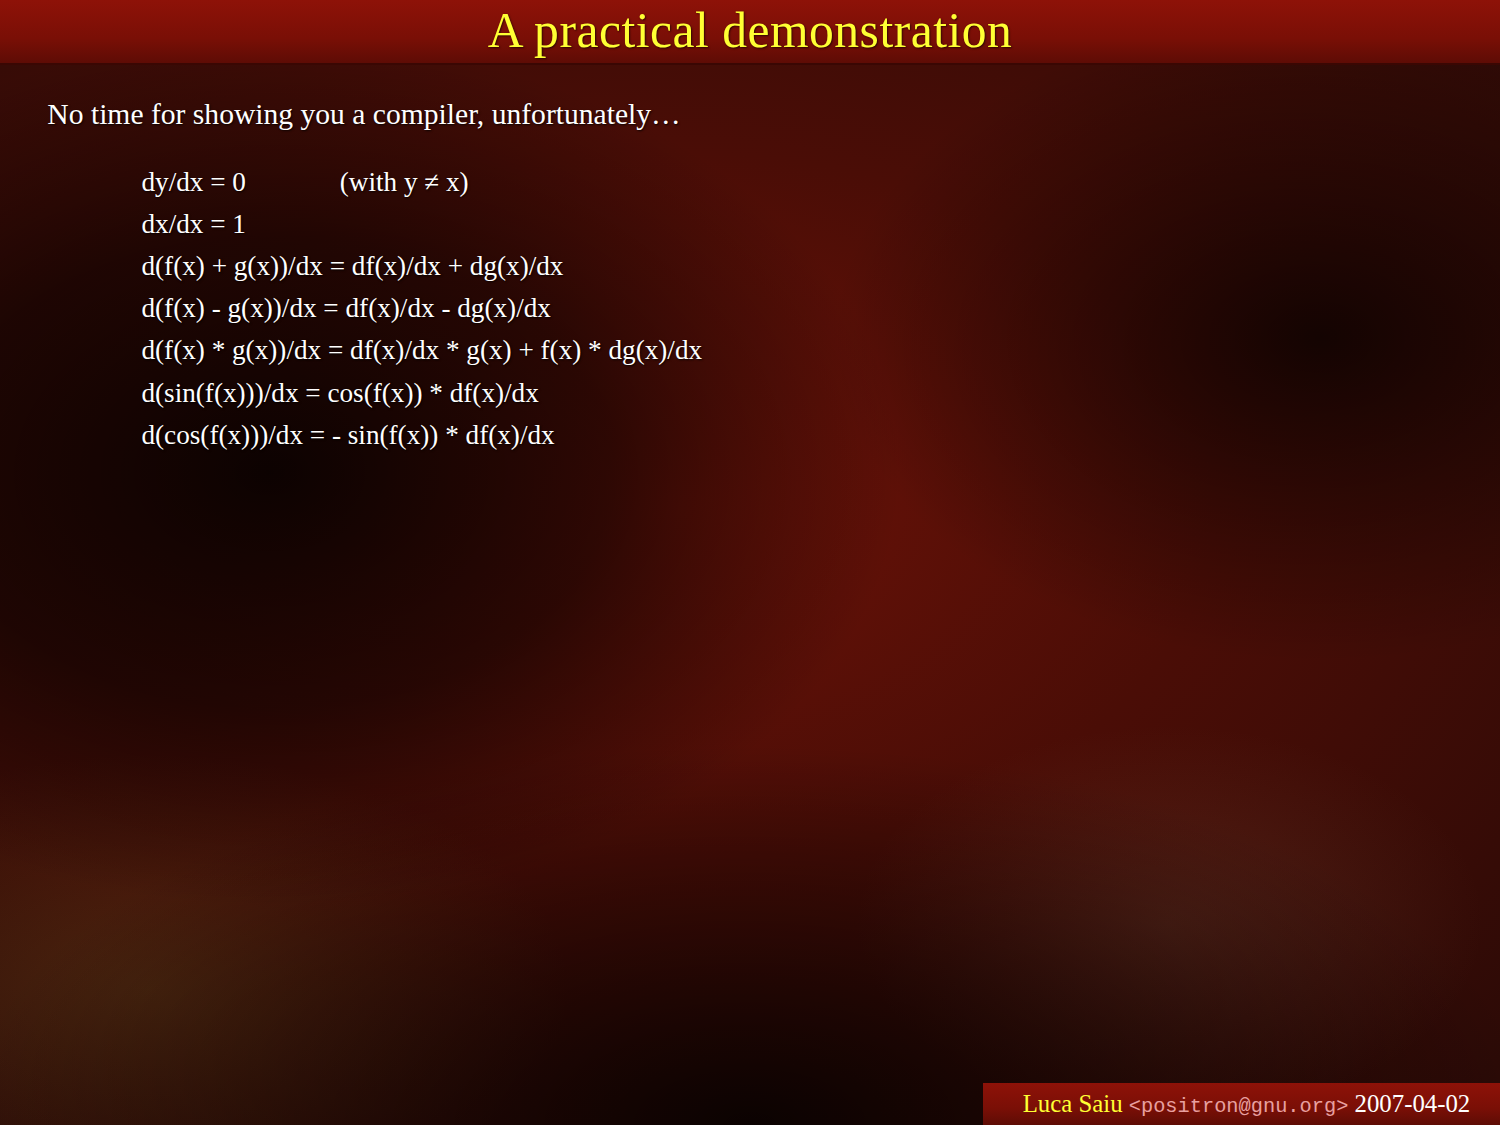A practical demonstration
No time for showing you a compiler, unfortunately…
dy/dx = 0 (with y ≠ x)
dx/dx = 1
d(f(x) + g(x))/dx = df(x)/dx + dg(x)/dx
d(f(x) - g(x))/dx = df(x)/dx - dg(x)/dx
d(f(x) * g(x))/dx = df(x)/dx * g(x) + f(x) * dg(x)/dx
d(sin(f(x)))/dx = cos(f(x)) * df(x)/dx
d(cos(f(x)))/dx = - sin(f(x)) * df(x)/dx
Luca Saiu <positron@gnu.org> 2007-04-02